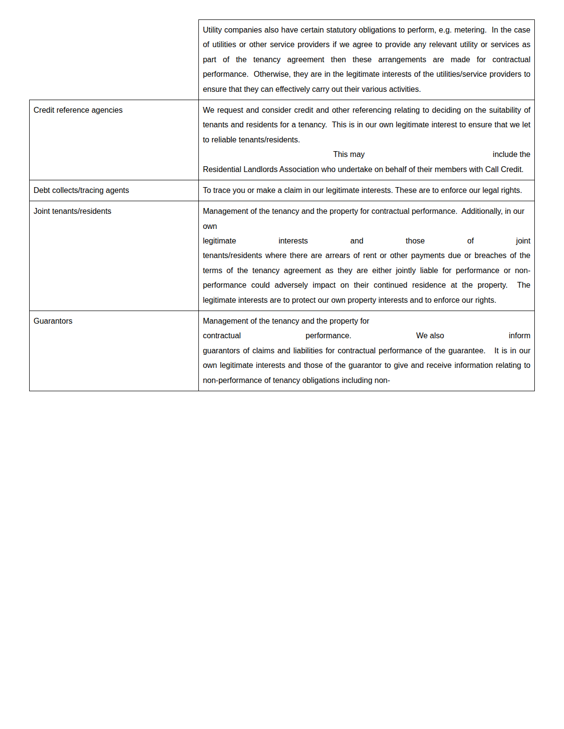| | Utility companies also have certain statutory obligations to perform, e.g. metering. In the case of utilities or other service providers if we agree to provide any relevant utility or services as part of the tenancy agreement then these arrangements are made for contractual performance. Otherwise, they are in the legitimate interests of the utilities/service providers to ensure that they can effectively carry out their various activities. |
| Credit reference agencies | We request and consider credit and other referencing relating to deciding on the suitability of tenants and residents for a tenancy. This is in our own legitimate interest to ensure that we let to reliable tenants/residents. This may include the Residential Landlords Association who undertake on behalf of their members with Call Credit. |
| Debt collects/tracing agents | To trace you or make a claim in our legitimate interests. These are to enforce our legal rights. |
| Joint tenants/residents | Management of the tenancy and the property for contractual performance. Additionally, in our own legitimate interests and those of joint tenants/residents where there are arrears of rent or other payments due or breaches of the terms of the tenancy agreement as they are either jointly liable for performance or non- performance could adversely impact on their continued residence at the property. The legitimate interests are to protect our own property interests and to enforce our rights. |
| Guarantors | Management of the tenancy and the property for contractual performance. We also inform guarantors of claims and liabilities for contractual performance of the guarantee. It is in our own legitimate interests and those of the guarantor to give and receive information relating to non-performance of tenancy obligations including non- |